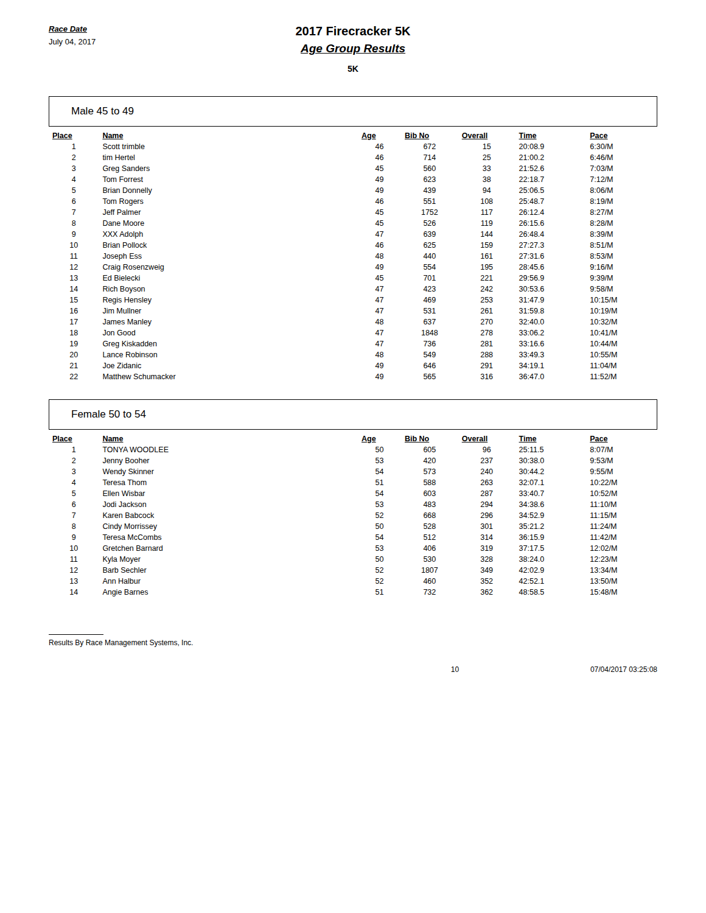Race Date July 04, 2017
2017 Firecracker 5K
Age Group Results
5K
Male 45 to 49
| Place | Name | Age | Bib No | Overall | Time | Pace |
| --- | --- | --- | --- | --- | --- | --- |
| 1 | Scott trimble | 46 | 672 | 15 | 20:08.9 | 6:30/M |
| 2 | tim Hertel | 46 | 714 | 25 | 21:00.2 | 6:46/M |
| 3 | Greg Sanders | 45 | 560 | 33 | 21:52.6 | 7:03/M |
| 4 | Tom Forrest | 49 | 623 | 38 | 22:18.7 | 7:12/M |
| 5 | Brian Donnelly | 49 | 439 | 94 | 25:06.5 | 8:06/M |
| 6 | Tom Rogers | 46 | 551 | 108 | 25:48.7 | 8:19/M |
| 7 | Jeff Palmer | 45 | 1752 | 117 | 26:12.4 | 8:27/M |
| 8 | Dane Moore | 45 | 526 | 119 | 26:15.6 | 8:28/M |
| 9 | XXX Adolph | 47 | 639 | 144 | 26:48.4 | 8:39/M |
| 10 | Brian Pollock | 46 | 625 | 159 | 27:27.3 | 8:51/M |
| 11 | Joseph Ess | 48 | 440 | 161 | 27:31.6 | 8:53/M |
| 12 | Craig Rosenzweig | 49 | 554 | 195 | 28:45.6 | 9:16/M |
| 13 | Ed Bielecki | 45 | 701 | 221 | 29:56.9 | 9:39/M |
| 14 | Rich Boyson | 47 | 423 | 242 | 30:53.6 | 9:58/M |
| 15 | Regis Hensley | 47 | 469 | 253 | 31:47.9 | 10:15/M |
| 16 | Jim Mullner | 47 | 531 | 261 | 31:59.8 | 10:19/M |
| 17 | James Manley | 48 | 637 | 270 | 32:40.0 | 10:32/M |
| 18 | Jon Good | 47 | 1848 | 278 | 33:06.2 | 10:41/M |
| 19 | Greg Kiskadden | 47 | 736 | 281 | 33:16.6 | 10:44/M |
| 20 | Lance Robinson | 48 | 549 | 288 | 33:49.3 | 10:55/M |
| 21 | Joe Zidanic | 49 | 646 | 291 | 34:19.1 | 11:04/M |
| 22 | Matthew Schumacker | 49 | 565 | 316 | 36:47.0 | 11:52/M |
Female 50 to 54
| Place | Name | Age | Bib No | Overall | Time | Pace |
| --- | --- | --- | --- | --- | --- | --- |
| 1 | TONYA WOODLEE | 50 | 605 | 96 | 25:11.5 | 8:07/M |
| 2 | Jenny Booher | 53 | 420 | 237 | 30:38.0 | 9:53/M |
| 3 | Wendy Skinner | 54 | 573 | 240 | 30:44.2 | 9:55/M |
| 4 | Teresa Thom | 51 | 588 | 263 | 32:07.1 | 10:22/M |
| 5 | Ellen Wisbar | 54 | 603 | 287 | 33:40.7 | 10:52/M |
| 6 | Jodi Jackson | 53 | 483 | 294 | 34:38.6 | 11:10/M |
| 7 | Karen Babcock | 52 | 668 | 296 | 34:52.9 | 11:15/M |
| 8 | Cindy Morrissey | 50 | 528 | 301 | 35:21.2 | 11:24/M |
| 9 | Teresa McCombs | 54 | 512 | 314 | 36:15.9 | 11:42/M |
| 10 | Gretchen Barnard | 53 | 406 | 319 | 37:17.5 | 12:02/M |
| 11 | Kyla Moyer | 50 | 530 | 328 | 38:24.0 | 12:23/M |
| 12 | Barb Sechler | 52 | 1807 | 349 | 42:02.9 | 13:34/M |
| 13 | Ann Halbur | 52 | 460 | 352 | 42:52.1 | 13:50/M |
| 14 | Angie Barnes | 51 | 732 | 362 | 48:58.5 | 15:48/M |
Results By Race Management Systems, Inc.
10
07/04/2017 03:25:08